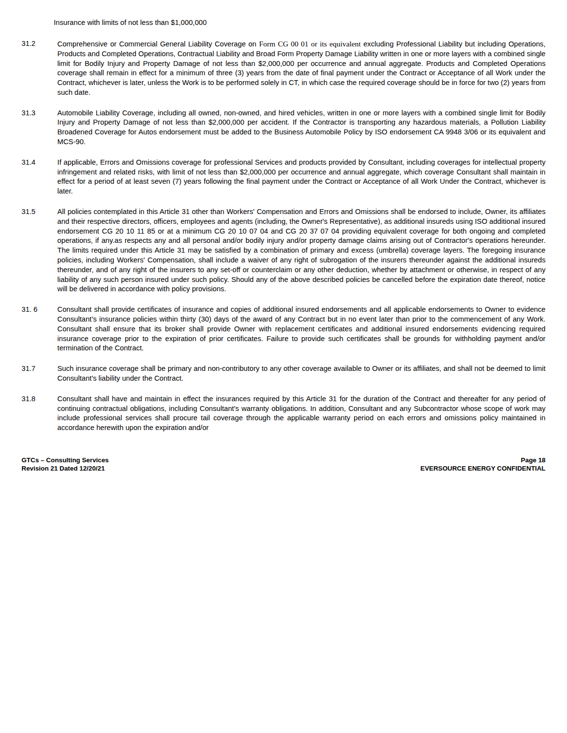Insurance with limits of not less than $1,000,000
31.2
Comprehensive or Commercial General Liability Coverage on Form CG 00 01 or its equivalent excluding Professional Liability but including Operations, Products and Completed Operations, Contractual Liability and Broad Form Property Damage Liability written in one or more layers with a combined single limit for Bodily Injury and Property Damage of not less than $2,000,000 per occurrence and annual aggregate. Products and Completed Operations coverage shall remain in effect for a minimum of three (3) years from the date of final payment under the Contract or Acceptance of all Work under the Contract, whichever is later, unless the Work is to be performed solely in CT, in which case the required coverage should be in force for two (2) years from such date.
31.3
Automobile Liability Coverage, including all owned, non-owned, and hired vehicles, written in one or more layers with a combined single limit for Bodily Injury and Property Damage of not less than $2,000,000 per accident. If the Contractor is transporting any hazardous materials, a Pollution Liability Broadened Coverage for Autos endorsement must be added to the Business Automobile Policy by ISO endorsement CA 9948 3/06 or its equivalent and MCS-90.
31.4
If applicable, Errors and Omissions coverage for professional Services and products provided by Consultant, including coverages for intellectual property infringement and related risks, with limit of not less than $2,000,000 per occurrence and annual aggregate, which coverage Consultant shall maintain in effect for a period of at least seven (7) years following the final payment under the Contract or Acceptance of all Work Under the Contract, whichever is later.
31.5
All policies contemplated in this Article 31 other than Workers' Compensation and Errors and Omissions shall be endorsed to include, Owner, its affiliates and their respective directors, officers, employees and agents (including, the Owner's Representative), as additional insureds using ISO additional insured endorsement CG 20 10 11 85 or at a minimum CG 20 10 07 04 and CG 20 37 07 04 providing equivalent coverage for both ongoing and completed operations, if any.as respects any and all personal and/or bodily injury and/or property damage claims arising out of Contractor's operations hereunder. The limits required under this Article 31 may be satisfied by a combination of primary and excess (umbrella) coverage layers. The foregoing insurance policies, including Workers' Compensation, shall include a waiver of any right of subrogation of the insurers thereunder against the additional insureds thereunder, and of any right of the insurers to any set-off or counterclaim or any other deduction, whether by attachment or otherwise, in respect of any liability of any such person insured under such policy. Should any of the above described policies be cancelled before the expiration date thereof, notice will be delivered in accordance with policy provisions.
31. 6
Consultant shall provide certificates of insurance and copies of additional insured endorsements and all applicable endorsements to Owner to evidence Consultant’s insurance policies within thirty (30) days of the award of any Contract but in no event later than prior to the commencement of any Work. Consultant shall ensure that its broker shall provide Owner with replacement certificates and additional insured endorsements evidencing required insurance coverage prior to the expiration of prior certificates. Failure to provide such certificates shall be grounds for withholding payment and/or termination of the Contract.
31.7
Such insurance coverage shall be primary and non-contributory to any other coverage available to Owner or its affiliates, and shall not be deemed to limit Consultant's liability under the Contract.
31.8
Consultant shall have and maintain in effect the insurances required by this Article 31 for the duration of the Contract and thereafter for any period of continuing contractual obligations, including Consultant's warranty obligations. In addition, Consultant and any Subcontractor whose scope of work may include professional services shall procure tail coverage through the applicable warranty period on each errors and omissions policy maintained in accordance herewith upon the expiration and/or
GTCs – Consulting Services
Revision 21 Dated 12/20/21
Page 18
EVERSOURCE ENERGY CONFIDENTIAL